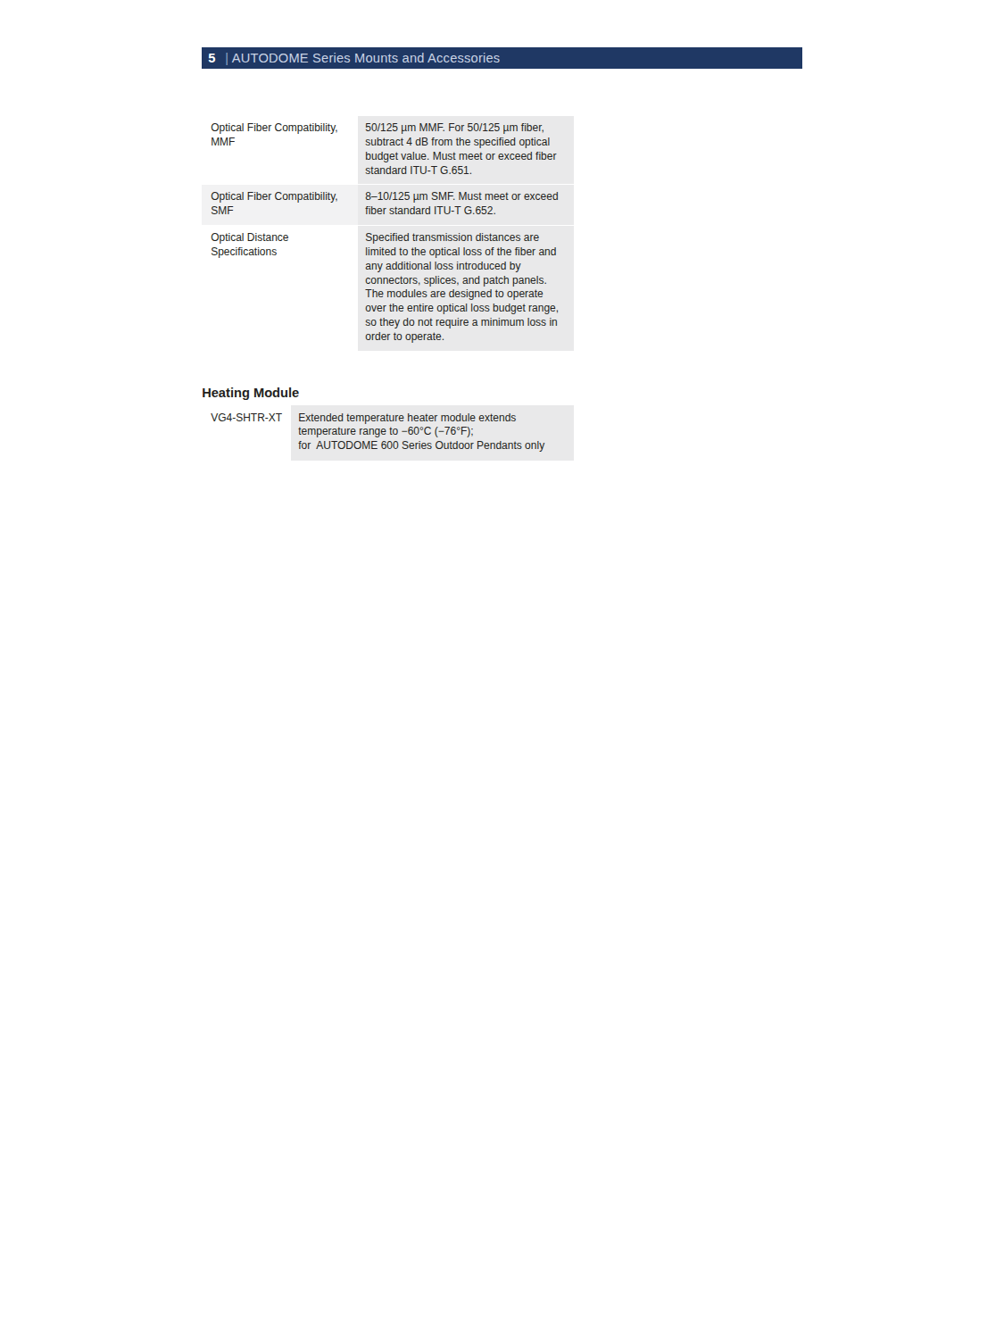5
| AUTODOME Series Mounts and Accessories
| Optical Fiber Compatibility, MMF | 50/125 µm MMF. For 50/125 µm fiber, subtract 4 dB from the specified optical budget value. Must meet or exceed fiber standard ITU-T G.651. |
| Optical Fiber Compatibility, SMF | 8–10/125 µm SMF. Must meet or exceed fiber standard ITU-T G.652. |
| Optical Distance Specifications | Specified transmission distances are limited to the optical loss of the fiber and any additional loss introduced by connectors, splices, and patch panels. The modules are designed to operate over the entire optical loss budget range, so they do not require a minimum loss in order to operate. |
Heating Module
| VG4-SHTR-XT | Extended temperature heater module extends temperature range to −60°C (−76°F); for AUTODOME 600 Series Outdoor Pendants only |